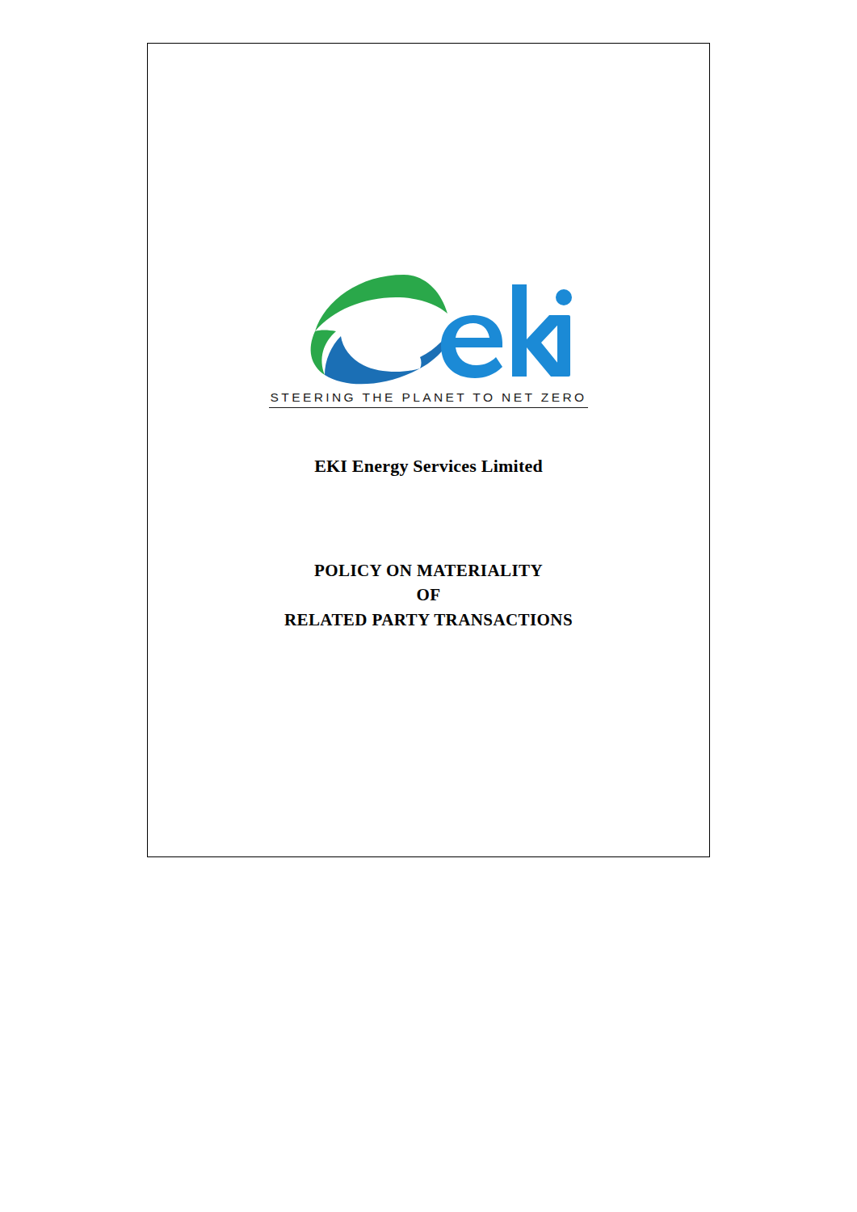STEERING THE PLANET TO NET ZERO
EKI Energy Services Limited
POLICY ON MATERIALITY
OF
RELATED PARTY TRANSACTIONS